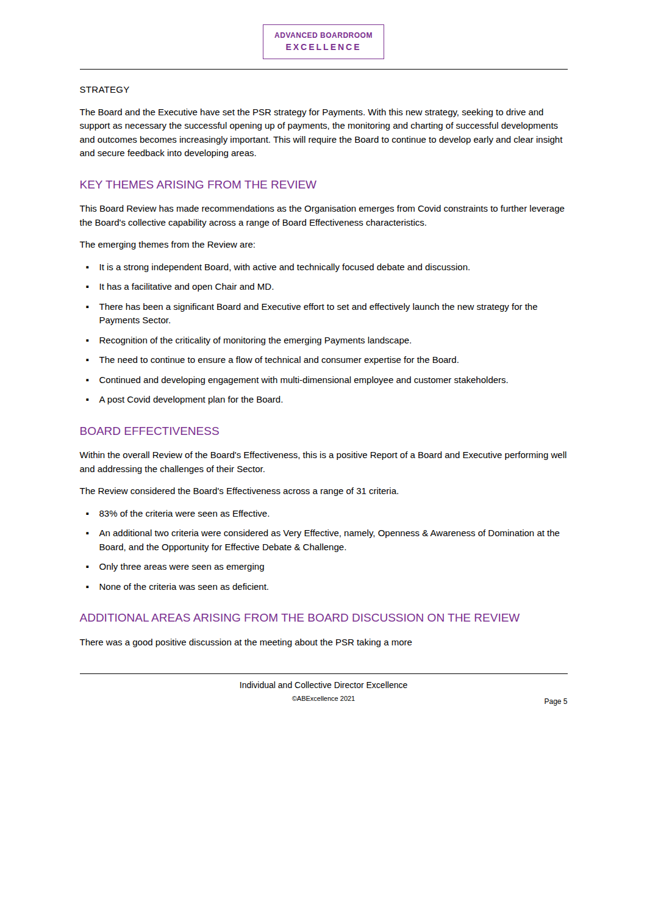ADVANCED BOARDROOM
EXCELLENCE
STRATEGY
The Board and the Executive have set the PSR strategy for Payments. With this new strategy, seeking to drive and support as necessary the successful opening up of payments, the monitoring and charting of successful developments and outcomes becomes increasingly important. This will require the Board to continue to develop early and clear insight and secure feedback into developing areas.
KEY THEMES ARISING FROM THE REVIEW
This Board Review has made recommendations as the Organisation emerges from Covid constraints to further leverage the Board's collective capability across a range of Board Effectiveness characteristics.
The emerging themes from the Review are:
It is a strong independent Board, with active and technically focused debate and discussion.
It has a facilitative and open Chair and MD.
There has been a significant Board and Executive effort to set and effectively launch the new strategy for the Payments Sector.
Recognition of the criticality of monitoring the emerging Payments landscape.
The need to continue to ensure a flow of technical and consumer expertise for the Board.
Continued and developing engagement with multi-dimensional employee and customer stakeholders.
A post Covid development plan for the Board.
BOARD EFFECTIVENESS
Within the overall Review of the Board's Effectiveness, this is a positive Report of a Board and Executive performing well and addressing the challenges of their Sector.
The Review considered the Board's Effectiveness across a range of 31 criteria.
83% of the criteria were seen as Effective.
An additional two criteria were considered as Very Effective, namely, Openness & Awareness of Domination at the Board, and the Opportunity for Effective Debate & Challenge.
Only three areas were seen as emerging
None of the criteria was seen as deficient.
ADDITIONAL AREAS ARISING FROM THE BOARD DISCUSSION ON THE REVIEW
There was a good positive discussion at the meeting about the PSR taking a more
Individual and Collective Director Excellence
©ABExcellence 2021 Page 5